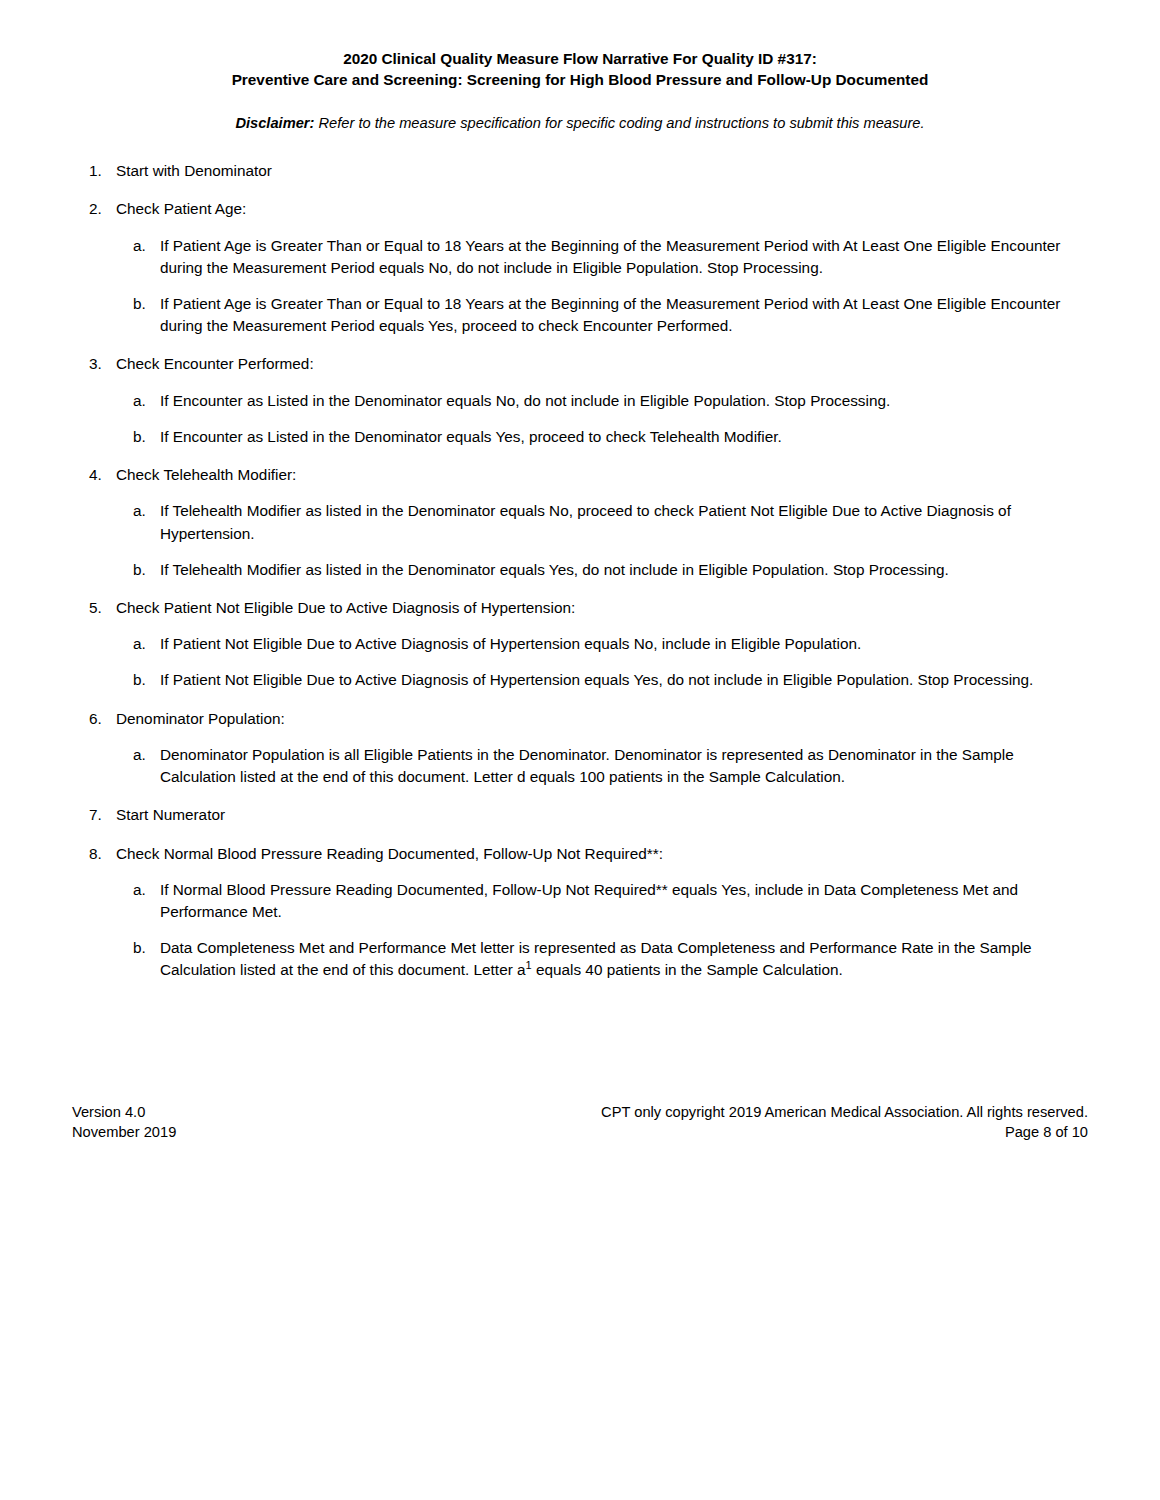2020 Clinical Quality Measure Flow Narrative For Quality ID #317:
Preventive Care and Screening: Screening for High Blood Pressure and Follow-Up Documented
Disclaimer: Refer to the measure specification for specific coding and instructions to submit this measure.
Start with Denominator
Check Patient Age:
If Patient Age is Greater Than or Equal to 18 Years at the Beginning of the Measurement Period with At Least One Eligible Encounter during the Measurement Period equals No, do not include in Eligible Population. Stop Processing.
If Patient Age is Greater Than or Equal to 18 Years at the Beginning of the Measurement Period with At Least One Eligible Encounter during the Measurement Period equals Yes, proceed to check Encounter Performed.
Check Encounter Performed:
If Encounter as Listed in the Denominator equals No, do not include in Eligible Population. Stop Processing.
If Encounter as Listed in the Denominator equals Yes, proceed to check Telehealth Modifier.
Check Telehealth Modifier:
If Telehealth Modifier as listed in the Denominator equals No, proceed to check Patient Not Eligible Due to Active Diagnosis of Hypertension.
If Telehealth Modifier as listed in the Denominator equals Yes, do not include in Eligible Population. Stop Processing.
Check Patient Not Eligible Due to Active Diagnosis of Hypertension:
If Patient Not Eligible Due to Active Diagnosis of Hypertension equals No, include in Eligible Population.
If Patient Not Eligible Due to Active Diagnosis of Hypertension equals Yes, do not include in Eligible Population. Stop Processing.
Denominator Population:
Denominator Population is all Eligible Patients in the Denominator. Denominator is represented as Denominator in the Sample Calculation listed at the end of this document. Letter d equals 100 patients in the Sample Calculation.
Start Numerator
Check Normal Blood Pressure Reading Documented, Follow-Up Not Required**:
If Normal Blood Pressure Reading Documented, Follow-Up Not Required** equals Yes, include in Data Completeness Met and Performance Met.
Data Completeness Met and Performance Met letter is represented as Data Completeness and Performance Rate in the Sample Calculation listed at the end of this document. Letter a1 equals 40 patients in the Sample Calculation.
Version 4.0
November 2019
CPT only copyright 2019 American Medical Association. All rights reserved.
Page 8 of 10